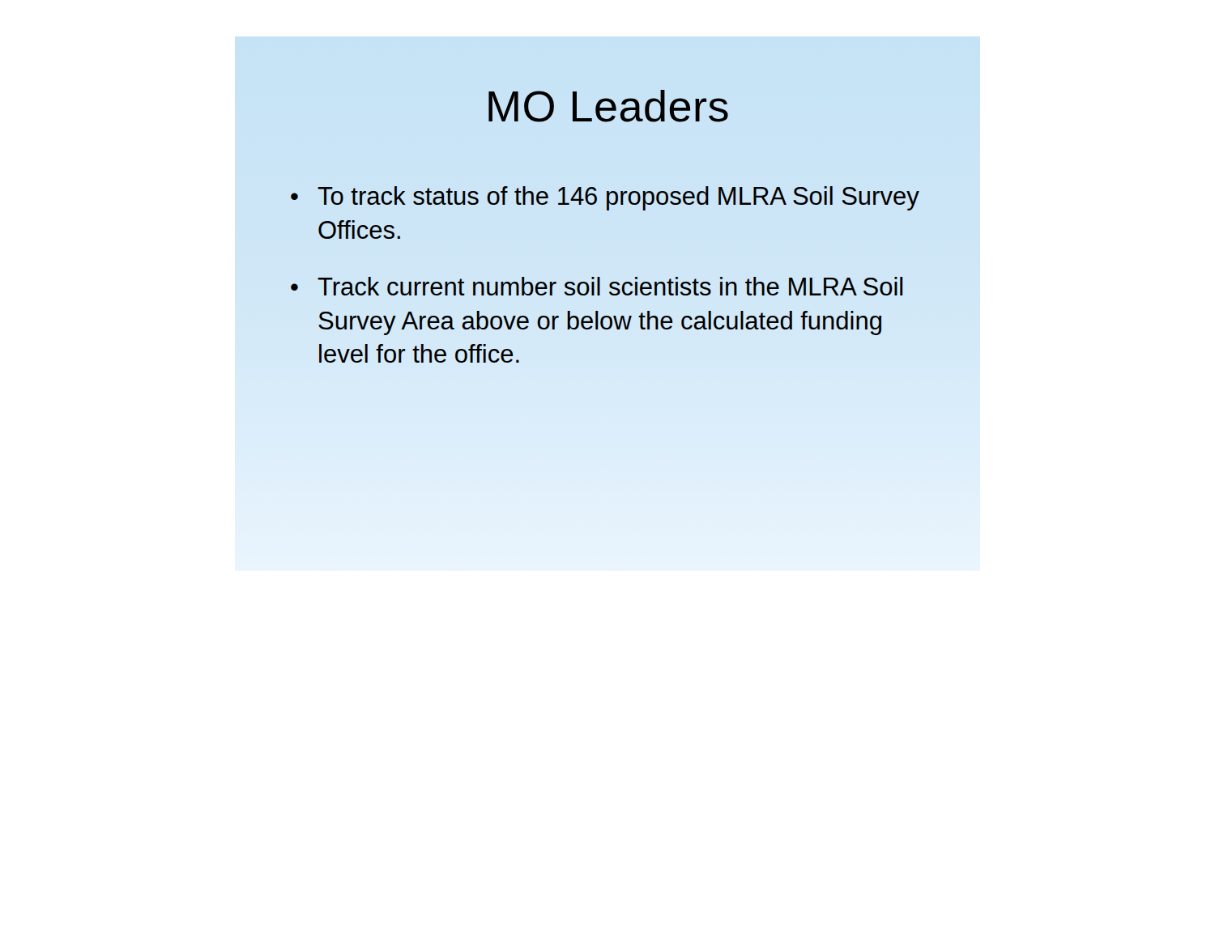MO Leaders
To track status of the 146 proposed MLRA Soil Survey Offices.
Track current number soil scientists in the MLRA Soil Survey Area above or below the calculated funding level for the office.